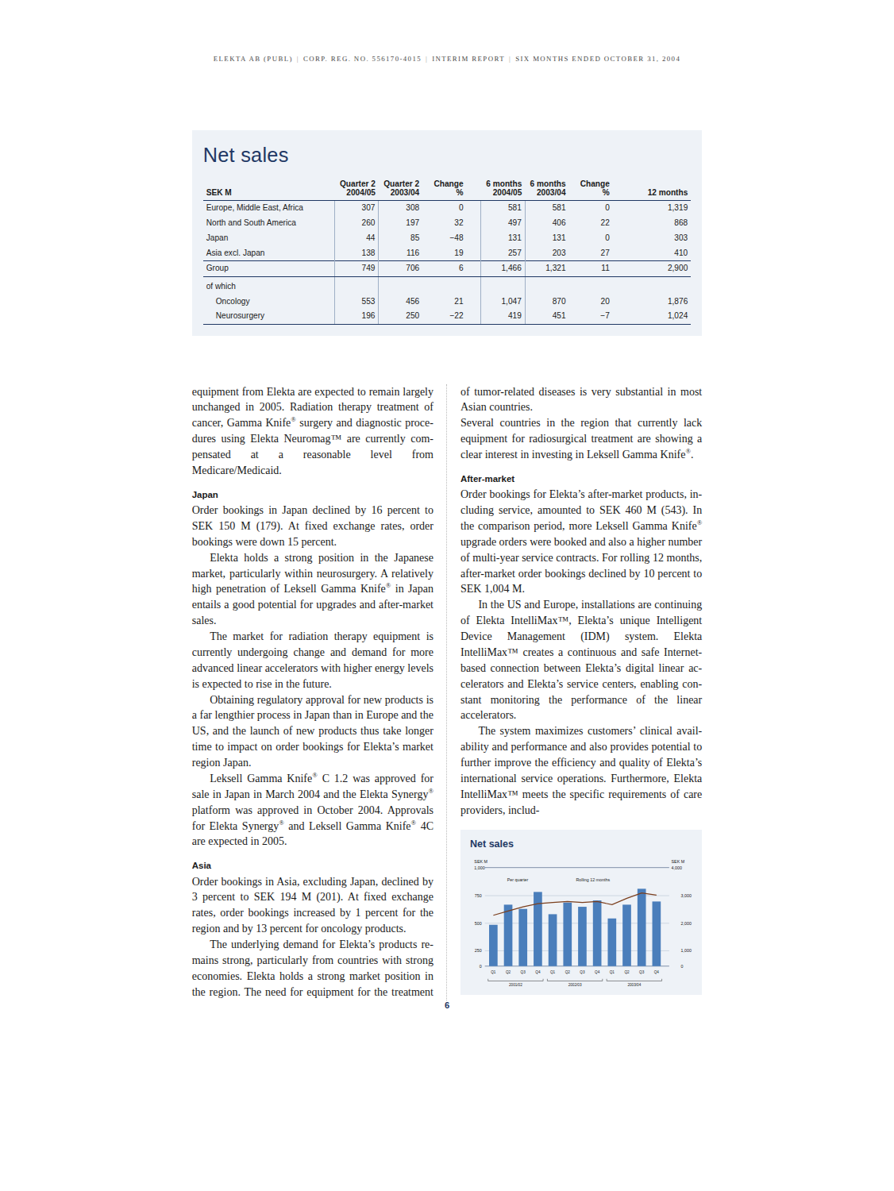ELEKTA AB (PUBL)|CORP. REG. NO. 556170-4015|INTERIM REPORT|SIX MONTHS ENDED OCTOBER 31, 2004
Net sales
| SEK M | Quarter 2 2004/05 | Quarter 2 2003/04 | Change % | | 6 months 2004/05 | 6 months 2003/04 | Change % | | 12 months |
| --- | --- | --- | --- | --- | --- | --- | --- | --- | --- |
| Europe, Middle East, Africa | 307 | 308 | 0 | | 581 | 581 | 0 | | 1,319 |
| North and South America | 260 | 197 | 32 | | 497 | 406 | 22 | | 868 |
| Japan | 44 | 85 | −48 | | 131 | 131 | 0 | | 303 |
| Asia excl. Japan | 138 | 116 | 19 | | 257 | 203 | 27 | | 410 |
| Group | 749 | 706 | 6 | | 1,466 | 1,321 | 11 | | 2,900 |
| of which | | | | | | | | | |
| Oncology | 553 | 456 | 21 | | 1,047 | 870 | 20 | | 1,876 |
| Neurosurgery | 196 | 250 | −22 | | 419 | 451 | −7 | | 1,024 |
equipment from Elekta are expected to remain largely unchanged in 2005. Radiation therapy treatment of cancer, Gamma Knife® surgery and diagnostic procedures using Elekta Neuromag™ are currently compensated at a reasonable level from Medicare/Medicaid.
Japan
Order bookings in Japan declined by 16 percent to SEK 150 M (179). At fixed exchange rates, order bookings were down 15 percent.
Elekta holds a strong position in the Japanese market, particularly within neurosurgery. A relatively high penetration of Leksell Gamma Knife® in Japan entails a good potential for upgrades and after-market sales.
The market for radiation therapy equipment is currently undergoing change and demand for more advanced linear accelerators with higher energy levels is expected to rise in the future.
Obtaining regulatory approval for new products is a far lengthier process in Japan than in Europe and the US, and the launch of new products thus take longer time to impact on order bookings for Elekta’s market region Japan.
Leksell Gamma Knife® C 1.2 was approved for sale in Japan in March 2004 and the Elekta Synergy® platform was approved in October 2004. Approvals for Elekta Synergy® and Leksell Gamma Knife® 4C are expected in 2005.
Asia
Order bookings in Asia, excluding Japan, declined by 3 percent to SEK 194 M (201). At fixed exchange rates, order bookings increased by 1 percent for the region and by 13 percent for oncology products.
The underlying demand for Elekta’s products remains strong, particularly from countries with strong economies. Elekta holds a strong market position in the region. The need for equipment for the treatment of tumor-related diseases is very substantial in most Asian countries.
Several countries in the region that currently lack equipment for radiosurgical treatment are showing a clear interest in investing in Leksell Gamma Knife®.
After-market
Order bookings for Elekta’s after-market products, including service, amounted to SEK 460 M (543). In the comparison period, more Leksell Gamma Knife® upgrade orders were booked and also a higher number of multi-year service contracts. For rolling 12 months, after-market order bookings declined by 10 percent to SEK 1,004 M.
In the US and Europe, installations are continuing of Elekta IntelliMax™, Elekta’s unique Intelligent Device Management (IDM) system. Elekta IntelliMax™ creates a continuous and safe Internet-based connection between Elekta’s digital linear accelerators and Elekta’s service centers, enabling constant monitoring the performance of the linear accelerators.
The system maximizes customers’ clinical availability and performance and also provides potential to further improve the efficiency and quality of Elekta’s international service operations. Furthermore, Elekta IntelliMax™ meets the specific requirements of care providers, includ-
Net sales
SEK M 1,000 SEK M 4,000 750 500 250 0 3,000 2,000 1,000 0 Per quarter Rolling 12 months Q1 Q2 Q3 Q4 Q1 Q2 Q3 Q4 Q1 Q2 Q3 Q4 2001/02 2002/03 2003/04
6